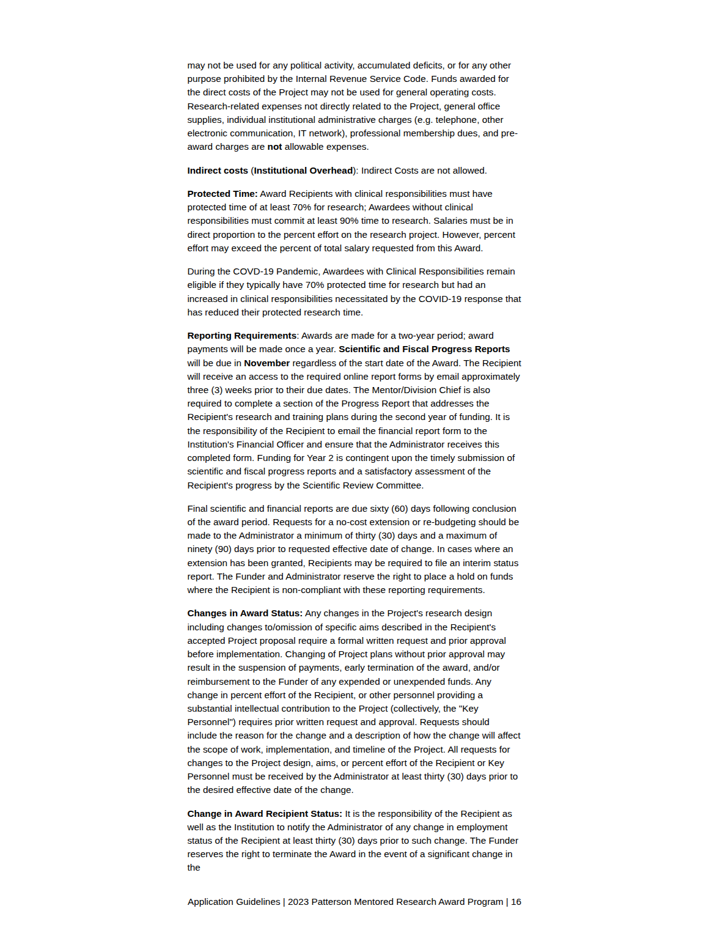may not be used for any political activity, accumulated deficits, or for any other purpose prohibited by the Internal Revenue Service Code. Funds awarded for the direct costs of the Project may not be used for general operating costs. Research-related expenses not directly related to the Project, general office supplies, individual institutional administrative charges (e.g. telephone, other electronic communication, IT network), professional membership dues, and pre-award charges are not allowable expenses.
Indirect costs (Institutional Overhead): Indirect Costs are not allowed.
Protected Time: Award Recipients with clinical responsibilities must have protected time of at least 70% for research; Awardees without clinical responsibilities must commit at least 90% time to research. Salaries must be in direct proportion to the percent effort on the research project. However, percent effort may exceed the percent of total salary requested from this Award.
During the COVD-19 Pandemic, Awardees with Clinical Responsibilities remain eligible if they typically have 70% protected time for research but had an increased in clinical responsibilities necessitated by the COVID-19 response that has reduced their protected research time.
Reporting Requirements: Awards are made for a two-year period; award payments will be made once a year. Scientific and Fiscal Progress Reports will be due in November regardless of the start date of the Award. The Recipient will receive an access to the required online report forms by email approximately three (3) weeks prior to their due dates. The Mentor/Division Chief is also required to complete a section of the Progress Report that addresses the Recipient's research and training plans during the second year of funding. It is the responsibility of the Recipient to email the financial report form to the Institution's Financial Officer and ensure that the Administrator receives this completed form. Funding for Year 2 is contingent upon the timely submission of scientific and fiscal progress reports and a satisfactory assessment of the Recipient's progress by the Scientific Review Committee.
Final scientific and financial reports are due sixty (60) days following conclusion of the award period. Requests for a no-cost extension or re-budgeting should be made to the Administrator a minimum of thirty (30) days and a maximum of ninety (90) days prior to requested effective date of change. In cases where an extension has been granted, Recipients may be required to file an interim status report. The Funder and Administrator reserve the right to place a hold on funds where the Recipient is non-compliant with these reporting requirements.
Changes in Award Status: Any changes in the Project's research design including changes to/omission of specific aims described in the Recipient's accepted Project proposal require a formal written request and prior approval before implementation. Changing of Project plans without prior approval may result in the suspension of payments, early termination of the award, and/or reimbursement to the Funder of any expended or unexpended funds. Any change in percent effort of the Recipient, or other personnel providing a substantial intellectual contribution to the Project (collectively, the "Key Personnel") requires prior written request and approval. Requests should include the reason for the change and a description of how the change will affect the scope of work, implementation, and timeline of the Project. All requests for changes to the Project design, aims, or percent effort of the Recipient or Key Personnel must be received by the Administrator at least thirty (30) days prior to the desired effective date of the change.
Change in Award Recipient Status: It is the responsibility of the Recipient as well as the Institution to notify the Administrator of any change in employment status of the Recipient at least thirty (30) days prior to such change. The Funder reserves the right to terminate the Award in the event of a significant change in the
Application Guidelines | 2023 Patterson Mentored Research Award Program | 16